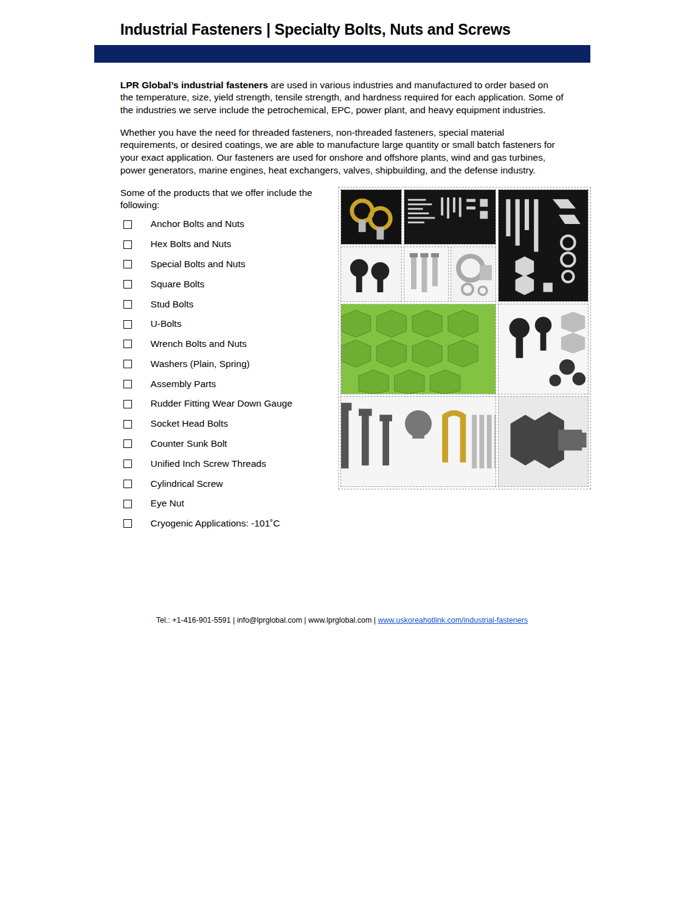Industrial Fasteners | Specialty Bolts, Nuts and Screws
LPR Global’s industrial fasteners are used in various industries and manufactured to order based on the temperature, size, yield strength, tensile strength, and hardness required for each application. Some of the industries we serve include the petrochemical, EPC, power plant, and heavy equipment industries.
Whether you have the need for threaded fasteners, non-threaded fasteners, special material requirements, or desired coatings, we are able to manufacture large quantity or small batch fasteners for your exact application. Our fasteners are used for onshore and offshore plants, wind and gas turbines, power generators, marine engines, heat exchangers, valves, shipbuilding, and the defense industry.
Some of the products that we offer include the following:
Anchor Bolts and Nuts
Hex Bolts and Nuts
Special Bolts and Nuts
Square Bolts
Stud Bolts
U-Bolts
Wrench Bolts and Nuts
Washers (Plain, Spring)
Assembly Parts
Rudder Fitting Wear Down Gauge
Socket Head Bolts
Counter Sunk Bolt
Unified Inch Screw Threads
Cylindrical Screw
Eye Nut
Cryogenic Applications: -101˚C
Tel.: +1-416-901-5591 | info@lprglobal.com | www.lprglobal.com | www.uskoreahotlink.com/industrial-fasteners